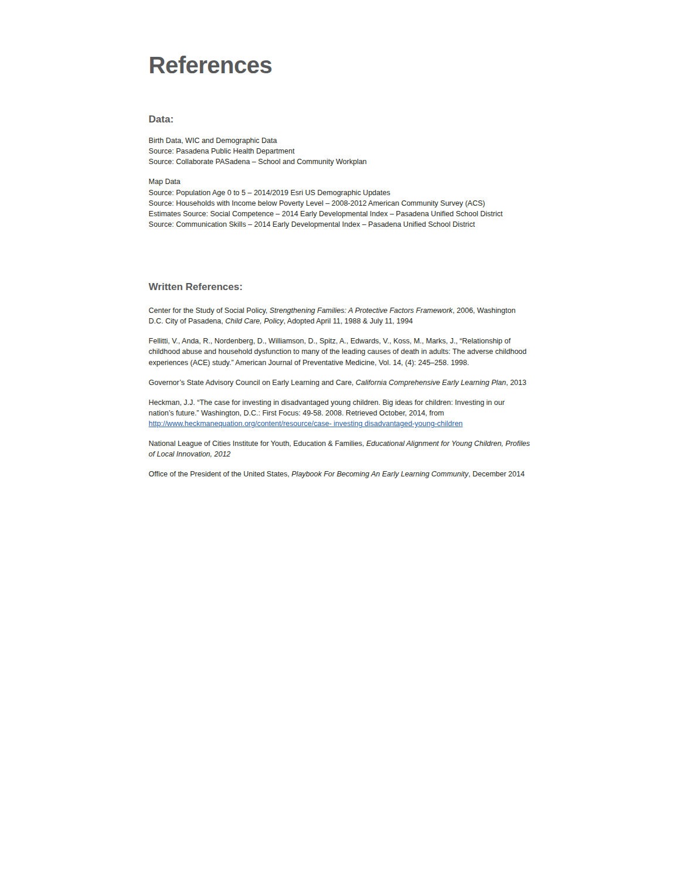References
Data:
Birth Data, WIC and Demographic Data
Source: Pasadena Public Health Department
Source: Collaborate PASadena – School and Community Workplan
Map Data
Source: Population Age 0 to 5 – 2014/2019 Esri US Demographic Updates
Source: Households with Income below Poverty Level – 2008-2012 American Community Survey (ACS)
Estimates Source: Social Competence – 2014 Early Developmental Index – Pasadena Unified School District
Source: Communication Skills – 2014 Early Developmental Index – Pasadena Unified School District
Written References:
Center for the Study of Social Policy, Strengthening Families: A Protective Factors Framework, 2006, Washington D.C. City of Pasadena, Child Care, Policy, Adopted April 11, 1988 & July 11, 1994
Fellitti, V., Anda, R., Nordenberg, D., Williamson, D., Spitz, A., Edwards, V., Koss, M., Marks, J., “Relationship of childhood abuse and household dysfunction to many of the leading causes of death in adults: The adverse childhood experiences (ACE) study.” American Journal of Preventative Medicine, Vol. 14, (4): 245–258. 1998.
Governor’s State Advisory Council on Early Learning and Care, California Comprehensive Early Learning Plan, 2013
Heckman, J.J. “The case for investing in disadvantaged young children. Big ideas for children: Investing in our nation’s future.” Washington, D.C.: First Focus: 49-58. 2008. Retrieved October, 2014, from http://www.heckmanequation.org/content/resource/case- investing disadvantaged-young-children
National League of Cities Institute for Youth, Education & Families, Educational Alignment for Young Children, Profiles of Local Innovation, 2012
Office of the President of the United States, Playbook For Becoming An Early Learning Community, December 2014